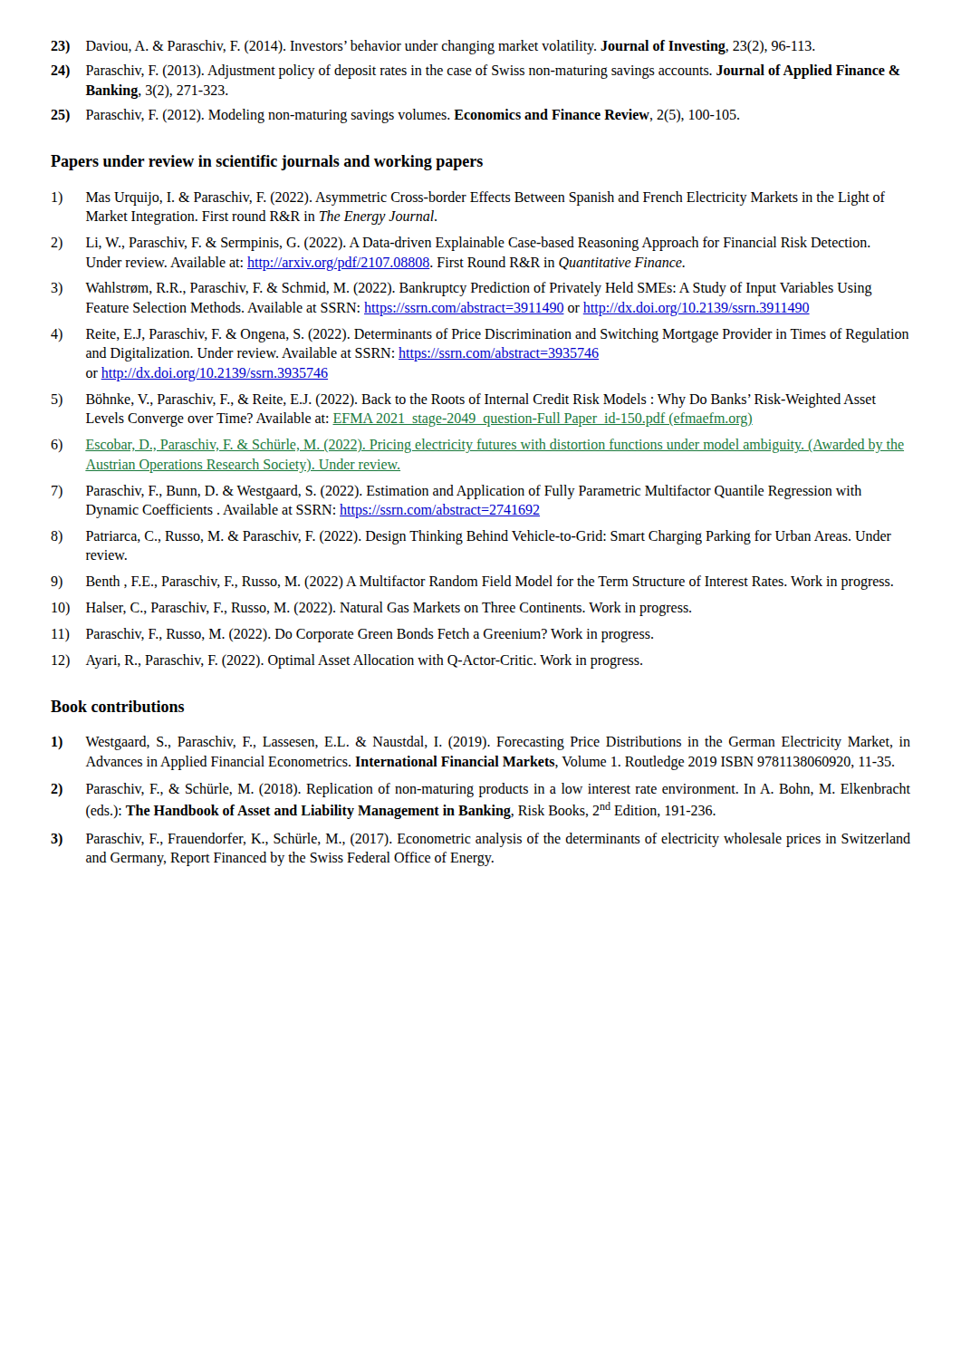23) Daviou, A. & Paraschiv, F. (2014). Investors’ behavior under changing market volatility. Journal of Investing, 23(2), 96-113.
24) Paraschiv, F. (2013). Adjustment policy of deposit rates in the case of Swiss non-maturing savings accounts. Journal of Applied Finance & Banking, 3(2), 271-323.
25) Paraschiv, F. (2012). Modeling non-maturing savings volumes. Economics and Finance Review, 2(5), 100-105.
Papers under review in scientific journals and working papers
1) Mas Urquijo, I. & Paraschiv, F. (2022). Asymmetric Cross-border Effects Between Spanish and French Electricity Markets in the Light of Market Integration. First round R&R in The Energy Journal.
2) Li, W., Paraschiv, F. & Sermpinis, G. (2022). A Data-driven Explainable Case-based Reasoning Approach for Financial Risk Detection. Under review. Available at: http://arxiv.org/pdf/2107.08808. First Round R&R in Quantitative Finance.
3) Wahlstrøm, R.R., Paraschiv, F. & Schmid, M. (2022). Bankruptcy Prediction of Privately Held SMEs: A Study of Input Variables Using Feature Selection Methods. Available at SSRN: https://ssrn.com/abstract=3911490 or http://dx.doi.org/10.2139/ssrn.3911490
4) Reite, E.J, Paraschiv, F. & Ongena, S. (2022). Determinants of Price Discrimination and Switching Mortgage Provider in Times of Regulation and Digitalization. Under review. Available at SSRN: https://ssrn.com/abstract=3935746
or http://dx.doi.org/10.2139/ssrn.3935746
5) Böhnke, V., Paraschiv, F., & Reite, E.J. (2022). Back to the Roots of Internal Credit Risk Models : Why Do Banks’ Risk-Weighted Asset Levels Converge over Time? Available at: EFMA 2021_stage-2049_question-Full Paper_id-150.pdf (efmaefm.org)
6) Escobar, D., Paraschiv, F. & Schürle, M. (2022). Pricing electricity futures with distortion functions under model ambiguity. (Awarded by the Austrian Operations Research Society). Under review.
7) Paraschiv, F., Bunn, D. & Westgaard, S. (2022). Estimation and Application of Fully Parametric Multifactor Quantile Regression with Dynamic Coefficients . Available at SSRN: https://ssrn.com/abstract=2741692
8) Patriarca, C., Russo, M. & Paraschiv, F. (2022). Design Thinking Behind Vehicle-to-Grid: Smart Charging Parking for Urban Areas. Under review.
9) Benth , F.E., Paraschiv, F., Russo, M. (2022) A Multifactor Random Field Model for the Term Structure of Interest Rates. Work in progress.
10) Halser, C., Paraschiv, F., Russo, M. (2022). Natural Gas Markets on Three Continents. Work in progress.
11) Paraschiv, F., Russo, M. (2022). Do Corporate Green Bonds Fetch a Greenium? Work in progress.
12) Ayari, R., Paraschiv, F. (2022). Optimal Asset Allocation with Q-Actor-Critic. Work in progress.
Book contributions
1) Westgaard, S., Paraschiv, F., Lassesen, E.L. & Naustdal, I. (2019). Forecasting Price Distributions in the German Electricity Market, in Advances in Applied Financial Econometrics. International Financial Markets, Volume 1. Routledge 2019 ISBN 9781138060920, 11-35.
2) Paraschiv, F., & Schürle, M. (2018). Replication of non-maturing products in a low interest rate environment. In A. Bohn, M. Elkenbracht (eds.): The Handbook of Asset and Liability Management in Banking, Risk Books, 2nd Edition, 191-236.
3) Paraschiv, F., Frauendorfer, K., Schürle, M., (2017). Econometric analysis of the determinants of electricity wholesale prices in Switzerland and Germany, Report Financed by the Swiss Federal Office of Energy.